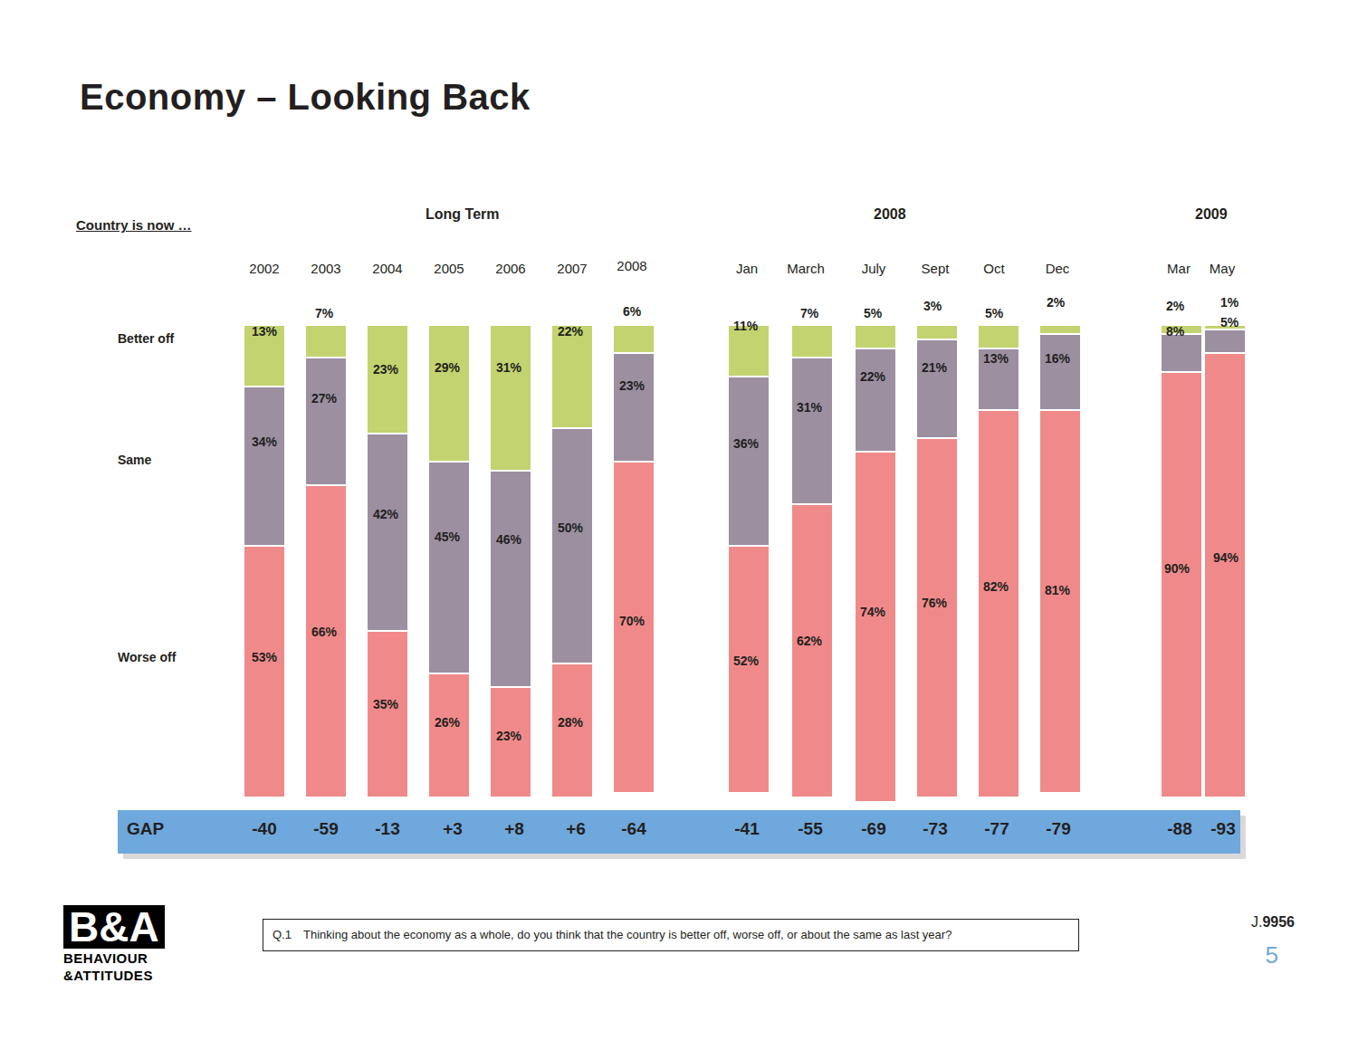Economy – Looking Back
Country is now …
Long Term
2008
2009
2002
2003
2004
2005
2006
2007
2008
Jan
March
July
Sept
Oct
Dec
Mar
May
Better off
Same
Worse off
13%
34%
53%
7%
27%
66%
23%
42%
35%
29%
45%
26%
31%
46%
23%
22%
50%
28%
6%
23%
70%
11%
36%
52%
7%
31%
62%
5%
22%
74%
3%
21%
76%
5%
13%
82%
2%
16%
81%
2%
8%
90%
1%
5%
94%
GAP
-40
-59
-13
+3
+8
+6
-64
-41
-55
-69
-73
-77
-79
-88
-93
B&A
BEHAVIOUR
&ATTITUDES
Q.1 Thinking about the economy as a whole, do you think that the country is better off, worse off, or about the same as last year?
J.9956
5